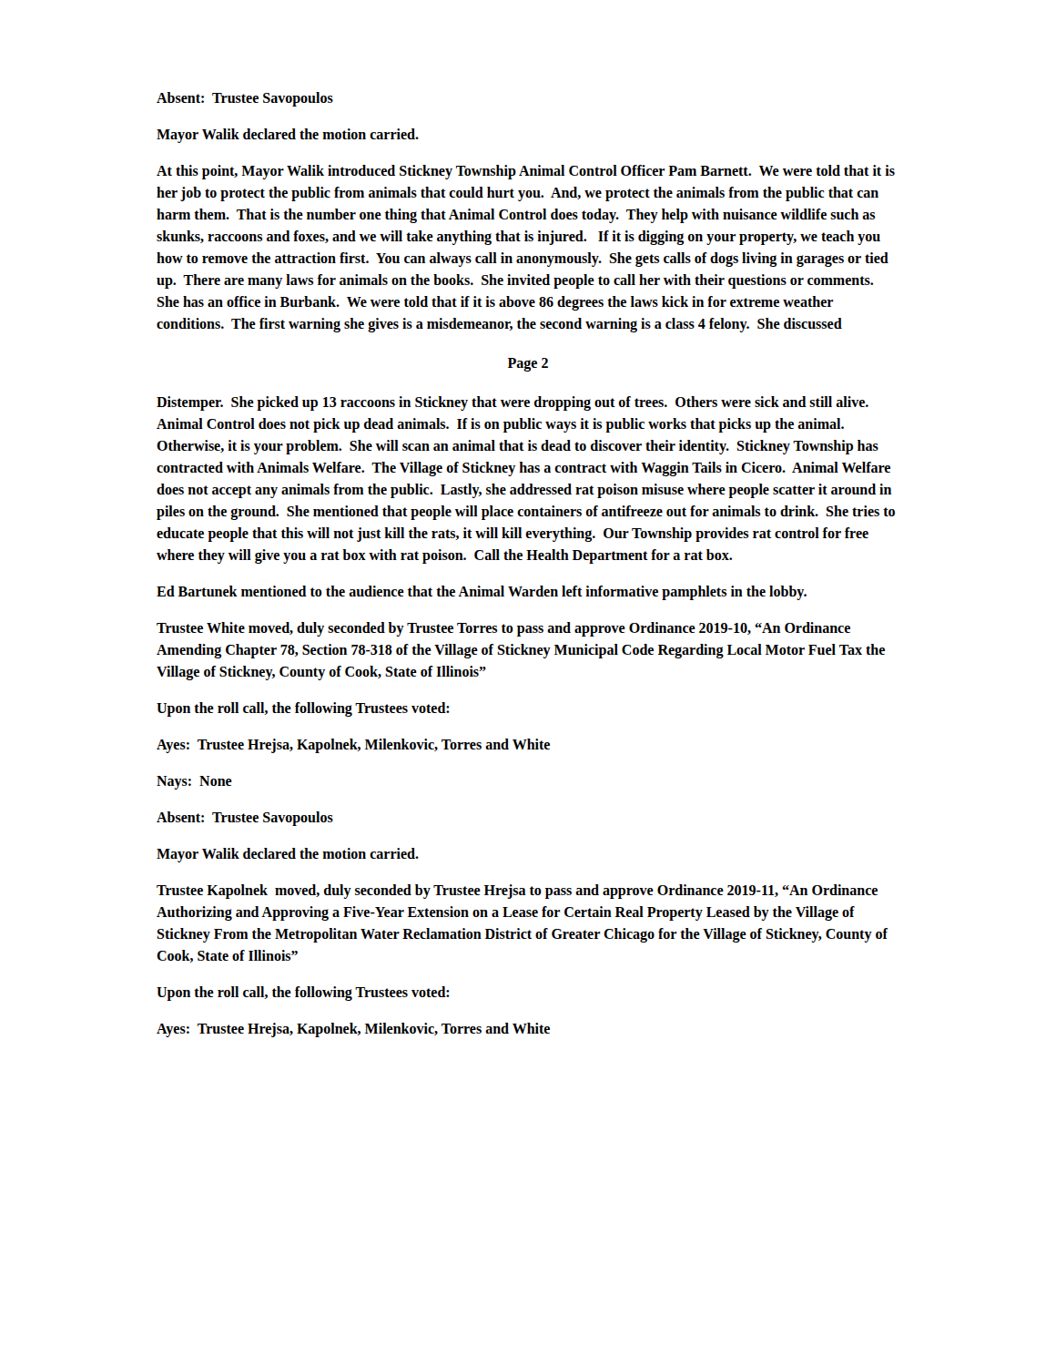Absent: Trustee Savopoulos
Mayor Walik declared the motion carried.
At this point, Mayor Walik introduced Stickney Township Animal Control Officer Pam Barnett. We were told that it is her job to protect the public from animals that could hurt you. And, we protect the animals from the public that can harm them. That is the number one thing that Animal Control does today. They help with nuisance wildlife such as skunks, raccoons and foxes, and we will take anything that is injured. If it is digging on your property, we teach you how to remove the attraction first. You can always call in anonymously. She gets calls of dogs living in garages or tied up. There are many laws for animals on the books. She invited people to call her with their questions or comments. She has an office in Burbank. We were told that if it is above 86 degrees the laws kick in for extreme weather conditions. The first warning she gives is a misdemeanor, the second warning is a class 4 felony. She discussed
Page 2
Distemper. She picked up 13 raccoons in Stickney that were dropping out of trees. Others were sick and still alive. Animal Control does not pick up dead animals. If is on public ways it is public works that picks up the animal. Otherwise, it is your problem. She will scan an animal that is dead to discover their identity. Stickney Township has contracted with Animals Welfare. The Village of Stickney has a contract with Waggin Tails in Cicero. Animal Welfare does not accept any animals from the public. Lastly, she addressed rat poison misuse where people scatter it around in piles on the ground. She mentioned that people will place containers of antifreeze out for animals to drink. She tries to educate people that this will not just kill the rats, it will kill everything. Our Township provides rat control for free where they will give you a rat box with rat poison. Call the Health Department for a rat box.
Ed Bartunek mentioned to the audience that the Animal Warden left informative pamphlets in the lobby.
Trustee White moved, duly seconded by Trustee Torres to pass and approve Ordinance 2019-10, “An Ordinance Amending Chapter 78, Section 78-318 of the Village of Stickney Municipal Code Regarding Local Motor Fuel Tax the Village of Stickney, County of Cook, State of Illinois”
Upon the roll call, the following Trustees voted:
Ayes: Trustee Hrejsa, Kapolnek, Milenkovic, Torres and White
Nays: None
Absent: Trustee Savopoulos
Mayor Walik declared the motion carried.
Trustee Kapolnek moved, duly seconded by Trustee Hrejsa to pass and approve Ordinance 2019-11, “An Ordinance Authorizing and Approving a Five-Year Extension on a Lease for Certain Real Property Leased by the Village of Stickney From the Metropolitan Water Reclamation District of Greater Chicago for the Village of Stickney, County of Cook, State of Illinois”
Upon the roll call, the following Trustees voted:
Ayes: Trustee Hrejsa, Kapolnek, Milenkovic, Torres and White